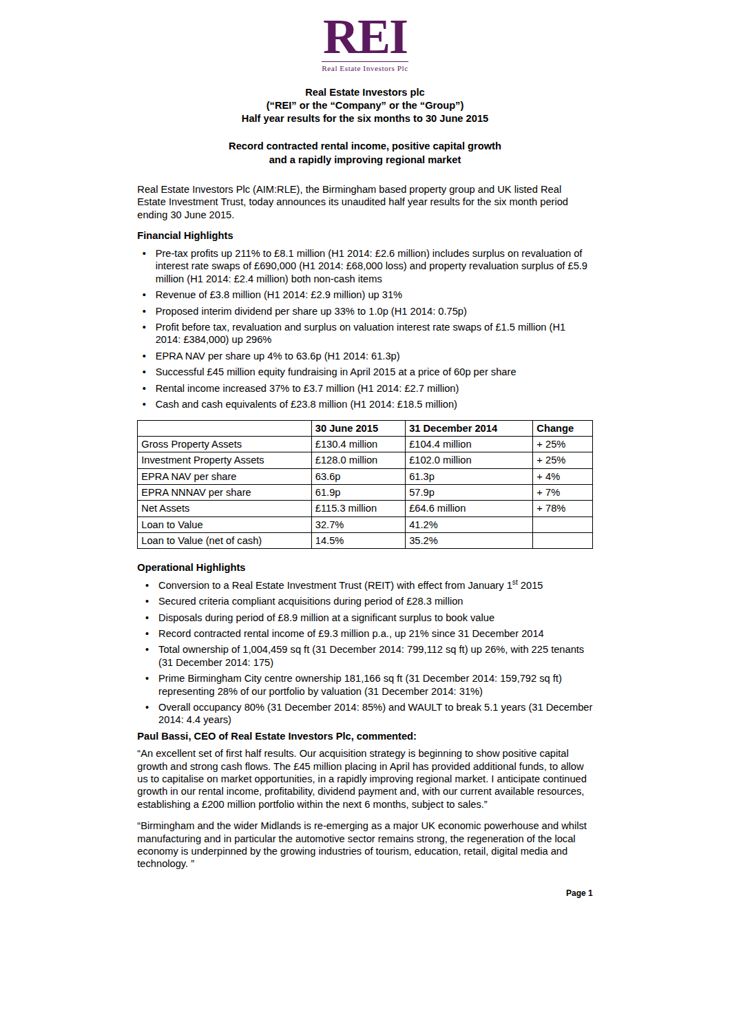REI
Real Estate Investors Plc
Real Estate Investors plc
(“REI” or the “Company” or the “Group”)
Half year results for the six months to 30 June 2015
Record contracted rental income, positive capital growth
and a rapidly improving regional market
Real Estate Investors Plc (AIM:RLE), the Birmingham based property group and UK listed Real Estate Investment Trust, today announces its unaudited half year results for the six month period ending 30 June 2015.
Financial Highlights
Pre-tax profits up 211% to £8.1 million (H1 2014: £2.6 million) includes surplus on revaluation of interest rate swaps of £690,000 (H1 2014: £68,000 loss) and property revaluation surplus of £5.9 million (H1 2014: £2.4 million) both non-cash items
Revenue of £3.8 million (H1 2014: £2.9 million) up 31%
Proposed interim dividend per share up 33% to 1.0p (H1 2014: 0.75p)
Profit before tax, revaluation and surplus on valuation interest rate swaps of £1.5 million (H1 2014: £384,000) up 296%
EPRA NAV per share up 4% to 63.6p (H1 2014: 61.3p)
Successful £45 million equity fundraising in April 2015 at a price of 60p per share
Rental income increased 37% to £3.7 million (H1 2014: £2.7 million)
Cash and cash equivalents of £23.8 million (H1 2014: £18.5 million)
| | 30 June 2015 | 31 December 2014 | Change |
| --- | --- | --- | --- |
| Gross Property Assets | £130.4 million | £104.4 million | + 25% |
| Investment Property Assets | £128.0 million | £102.0 million | + 25% |
| EPRA NAV per share | 63.6p | 61.3p | + 4% |
| EPRA NNNAV per share | 61.9p | 57.9p | + 7% |
| Net Assets | £115.3 million | £64.6 million | + 78% |
| Loan to Value | 32.7% | 41.2% | |
| Loan to Value (net of cash) | 14.5% | 35.2% | |
Operational Highlights
Conversion to a Real Estate Investment Trust (REIT) with effect from January 1st 2015
Secured criteria compliant acquisitions during period of £28.3 million
Disposals during period of £8.9 million at a significant surplus to book value
Record contracted rental income of £9.3 million p.a., up 21% since 31 December 2014
Total ownership of 1,004,459 sq ft (31 December 2014: 799,112 sq ft) up 26%, with 225 tenants (31 December 2014: 175)
Prime Birmingham City centre ownership 181,166 sq ft (31 December 2014: 159,792 sq ft) representing 28% of our portfolio by valuation (31 December 2014: 31%)
Overall occupancy 80% (31 December 2014: 85%) and WAULT to break 5.1 years (31 December 2014: 4.4 years)
Paul Bassi, CEO of Real Estate Investors Plc, commented:
“An excellent set of first half results. Our acquisition strategy is beginning to show positive capital growth and strong cash flows. The £45 million placing in April has provided additional funds, to allow us to capitalise on market opportunities, in a rapidly improving regional market. I anticipate continued growth in our rental income, profitability, dividend payment and, with our current available resources, establishing a £200 million portfolio within the next 6 months, subject to sales.”
“Birmingham and the wider Midlands is re-emerging as a major UK economic powerhouse and whilst manufacturing and in particular the automotive sector remains strong, the regeneration of the local economy is underpinned by the growing industries of tourism, education, retail, digital media and technology. ”
Page 1